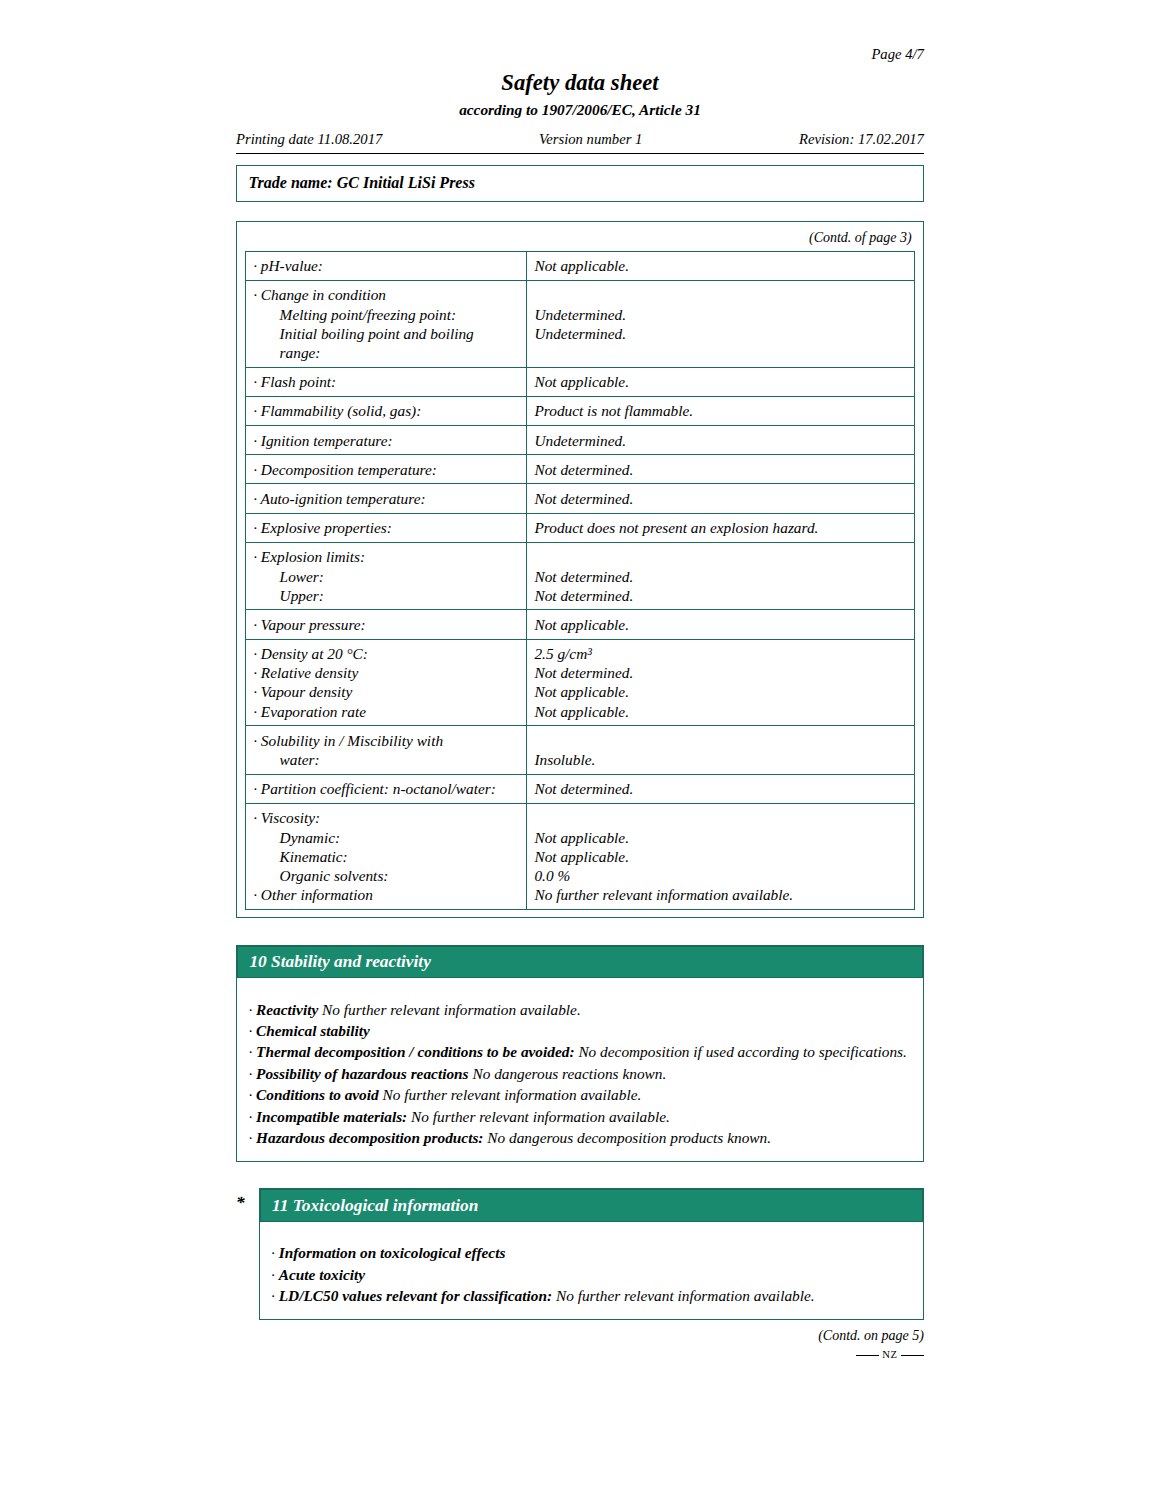Page 4/7
Safety data sheet
according to 1907/2006/EC, Article 31
Printing date 11.08.2017
Version number 1
Revision: 17.02.2017
Trade name: GC Initial LiSi Press
(Contd. of page 3)
| · pH-value: | Not applicable. |
| · Change in condition Melting point/freezing point: Initial boiling point and boiling range: | Undetermined. Undetermined. |
| · Flash point: | Not applicable. |
| · Flammability (solid, gas): | Product is not flammable. |
| · Ignition temperature: | Undetermined. |
| · Decomposition temperature: | Not determined. |
| · Auto-ignition temperature: | Not determined. |
| · Explosive properties: | Product does not present an explosion hazard. |
| · Explosion limits: Lower: Upper: | Not determined. Not determined. |
| · Vapour pressure: | Not applicable. |
| · Density at 20 °C: · Relative density · Vapour density · Evaporation rate | 2.5 g/cm³ Not determined. Not applicable. Not applicable. |
| · Solubility in / Miscibility with water: | Insoluble. |
| · Partition coefficient: n-octanol/water: | Not determined. |
| · Viscosity: Dynamic: Kinematic: Organic solvents: · Other information | Not applicable. Not applicable. 0.0 % No further relevant information available. |
10 Stability and reactivity
· Reactivity No further relevant information available.
· Chemical stability
· Thermal decomposition / conditions to be avoided: No decomposition if used according to specifications.
· Possibility of hazardous reactions No dangerous reactions known.
· Conditions to avoid No further relevant information available.
· Incompatible materials: No further relevant information available.
· Hazardous decomposition products: No dangerous decomposition products known.
*
11 Toxicological information
· Information on toxicological effects
· Acute toxicity
· LD/LC50 values relevant for classification: No further relevant information available.
(Contd. on page 5)
NZ